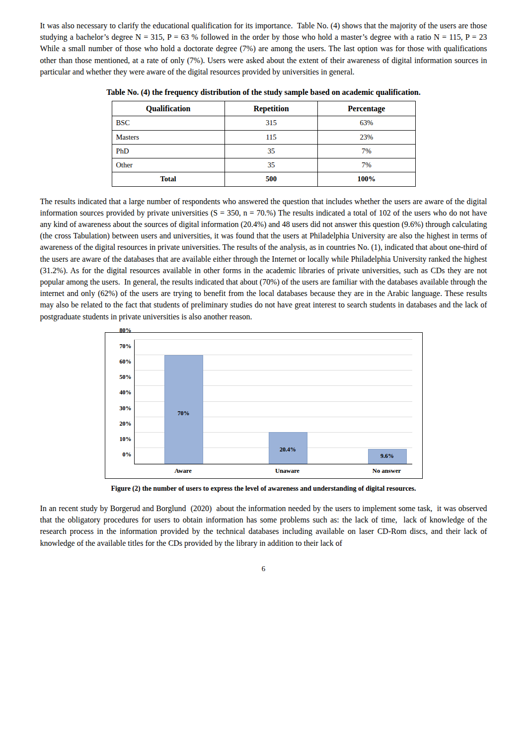It was also necessary to clarify the educational qualification for its importance. Table No. (4) shows that the majority of the users are those studying a bachelor’s degree N = 315, P = 63 % followed in the order by those who hold a master’s degree with a ratio N = 115, P = 23 While a small number of those who hold a doctorate degree (7%) are among the users. The last option was for those with qualifications other than those mentioned, at a rate of only (7%). Users were asked about the extent of their awareness of digital information sources in particular and whether they were aware of the digital resources provided by universities in general.
Table No. (4) the frequency distribution of the study sample based on academic qualification.
| Qualification | Repetition | Percentage |
| --- | --- | --- |
| BSC | 315 | 63% |
| Masters | 115 | 23% |
| PhD | 35 | 7% |
| Other | 35 | 7% |
| Total | 500 | 100% |
The results indicated that a large number of respondents who answered the question that includes whether the users are aware of the digital information sources provided by private universities (S = 350, n = 70.%) The results indicated a total of 102 of the users who do not have any kind of awareness about the sources of digital information (20.4%) and 48 users did not answer this question (9.6%) through calculating (the cross Tabulation) between users and universities, it was found that the users at Philadelphia University are also the highest in terms of awareness of the digital resources in private universities. The results of the analysis, as in countries No. (1), indicated that about one-third of the users are aware of the databases that are available either through the Internet or locally while Philadelphia University ranked the highest (31.2%). As for the digital resources available in other forms in the academic libraries of private universities, such as CDs they are not popular among the users. In general, the results indicated that about (70%) of the users are familiar with the databases available through the internet and only (62%) of the users are trying to benefit from the local databases because they are in the Arabic language. These results may also be related to the fact that students of preliminary studies do not have great interest to search students in databases and the lack of postgraduate students in private universities is also another reason.
0%
10%
20%
30%
40%
50%
60%
70%
80%
70%
20.4%
9.6%
Aware Unaware No answer
Figure (2) the number of users to express the level of awareness and understanding of digital resources.
In an recent study by Borgerud and Borglund (2020) about the information needed by the users to implement some task, it was observed that the obligatory procedures for users to obtain information has some problems such as: the lack of time, lack of knowledge of the research process in the information provided by the technical databases including available on laser CD-Rom discs, and their lack of knowledge of the available titles for the CDs provided by the library in addition to their lack of
6